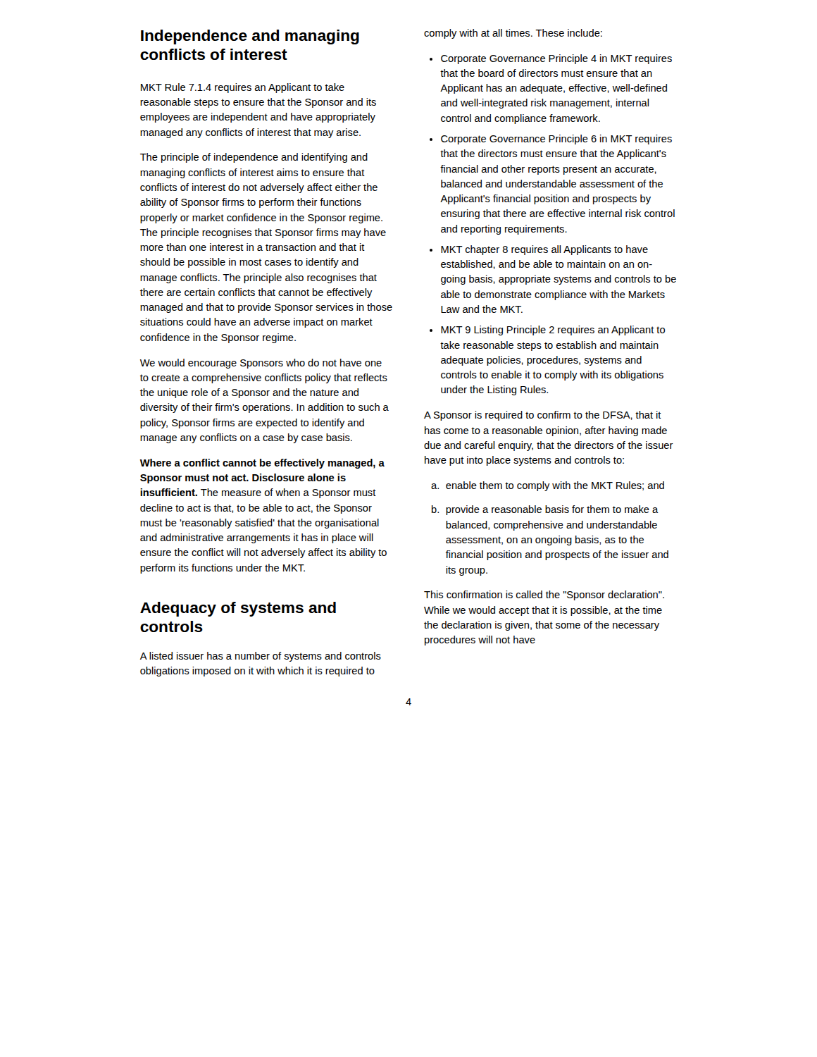Independence and managing conflicts of interest
MKT Rule 7.1.4 requires an Applicant to take reasonable steps to ensure that the Sponsor and its employees are independent and have appropriately managed any conflicts of interest that may arise.
The principle of independence and identifying and managing conflicts of interest aims to ensure that conflicts of interest do not adversely affect either the ability of Sponsor firms to perform their functions properly or market confidence in the Sponsor regime. The principle recognises that Sponsor firms may have more than one interest in a transaction and that it should be possible in most cases to identify and manage conflicts. The principle also recognises that there are certain conflicts that cannot be effectively managed and that to provide Sponsor services in those situations could have an adverse impact on market confidence in the Sponsor regime.
We would encourage Sponsors who do not have one to create a comprehensive conflicts policy that reflects the unique role of a Sponsor and the nature and diversity of their firm's operations. In addition to such a policy, Sponsor firms are expected to identify and manage any conflicts on a case by case basis.
Where a conflict cannot be effectively managed, a Sponsor must not act. Disclosure alone is insufficient. The measure of when a Sponsor must decline to act is that, to be able to act, the Sponsor must be 'reasonably satisfied' that the organisational and administrative arrangements it has in place will ensure the conflict will not adversely affect its ability to perform its functions under the MKT.
Adequacy of systems and controls
A listed issuer has a number of systems and controls obligations imposed on it with which it is required to comply with at all times. These include:
Corporate Governance Principle 4 in MKT requires that the board of directors must ensure that an Applicant has an adequate, effective, well-defined and well-integrated risk management, internal control and compliance framework.
Corporate Governance Principle 6 in MKT requires that the directors must ensure that the Applicant's financial and other reports present an accurate, balanced and understandable assessment of the Applicant's financial position and prospects by ensuring that there are effective internal risk control and reporting requirements.
MKT chapter 8 requires all Applicants to have established, and be able to maintain on an on-going basis, appropriate systems and controls to be able to demonstrate compliance with the Markets Law and the MKT.
MKT 9 Listing Principle 2 requires an Applicant to take reasonable steps to establish and maintain adequate policies, procedures, systems and controls to enable it to comply with its obligations under the Listing Rules.
A Sponsor is required to confirm to the DFSA, that it has come to a reasonable opinion, after having made due and careful enquiry, that the directors of the issuer have put into place systems and controls to:
enable them to comply with the MKT Rules; and
provide a reasonable basis for them to make a balanced, comprehensive and understandable assessment, on an ongoing basis, as to the financial position and prospects of the issuer and its group.
This confirmation is called the "Sponsor declaration". While we would accept that it is possible, at the time the declaration is given, that some of the necessary procedures will not have
4